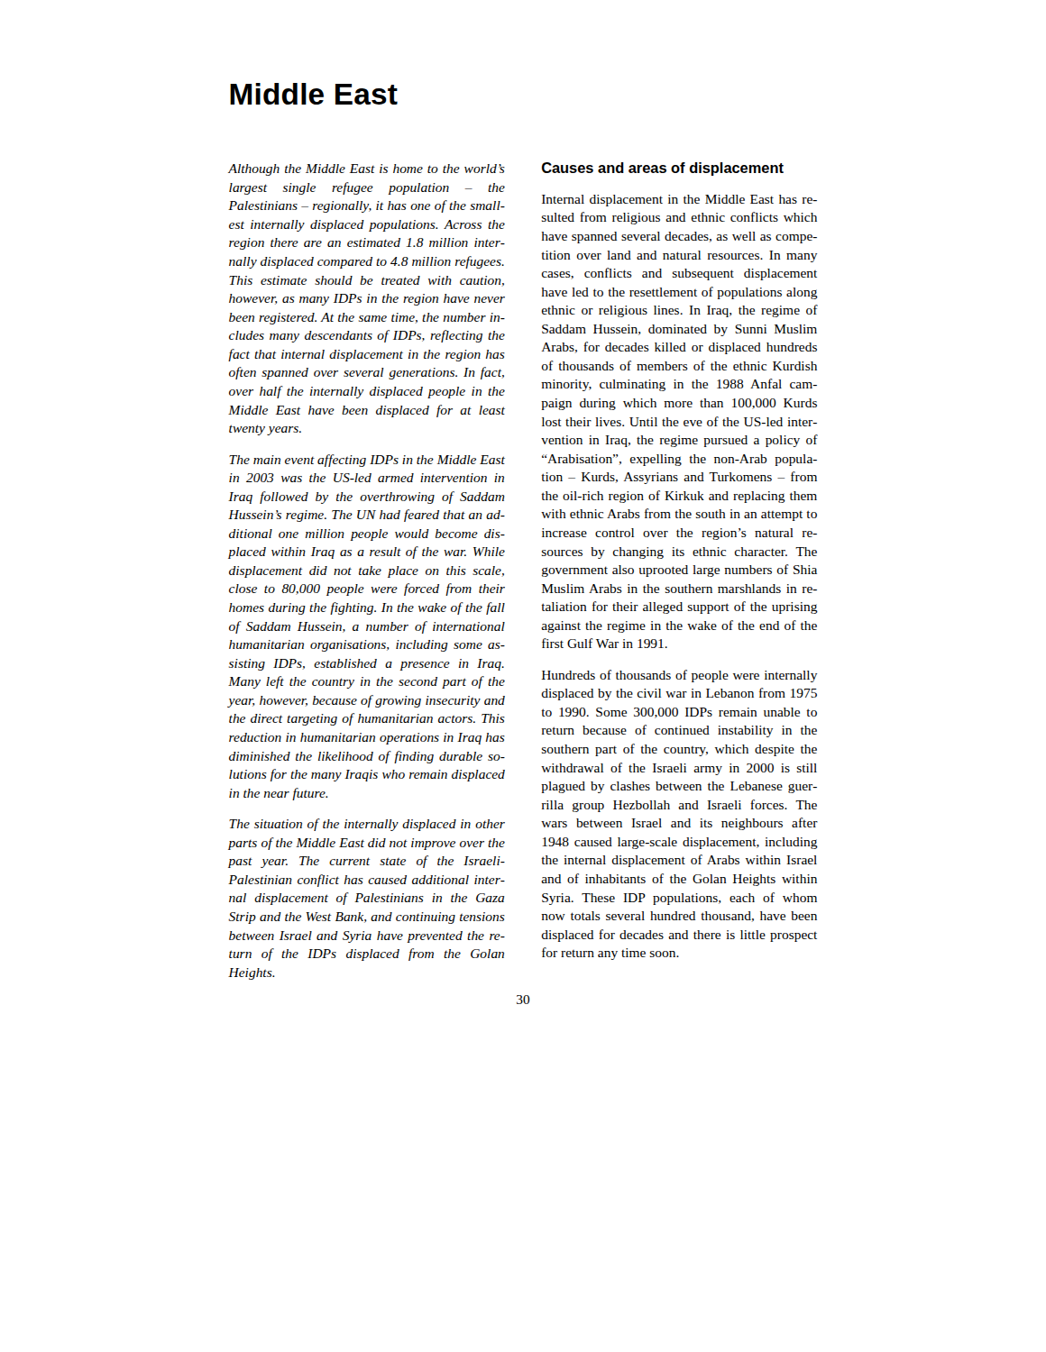Middle East
Although the Middle East is home to the world’s largest single refugee population – the Palestinians – regionally, it has one of the smallest internally displaced populations. Across the region there are an estimated 1.8 million internally displaced compared to 4.8 million refugees. This estimate should be treated with caution, however, as many IDPs in the region have never been registered. At the same time, the number includes many descendants of IDPs, reflecting the fact that internal displacement in the region has often spanned over several generations. In fact, over half the internally displaced people in the Middle East have been displaced for at least twenty years.
The main event affecting IDPs in the Middle East in 2003 was the US-led armed intervention in Iraq followed by the overthrowing of Saddam Hussein’s regime. The UN had feared that an additional one million people would become displaced within Iraq as a result of the war. While displacement did not take place on this scale, close to 80,000 people were forced from their homes during the fighting. In the wake of the fall of Saddam Hussein, a number of international humanitarian organisations, including some assisting IDPs, established a presence in Iraq. Many left the country in the second part of the year, however, because of growing insecurity and the direct targeting of humanitarian actors. This reduction in humanitarian operations in Iraq has diminished the likelihood of finding durable solutions for the many Iraqis who remain displaced in the near future.
The situation of the internally displaced in other parts of the Middle East did not improve over the past year. The current state of the Israeli-Palestinian conflict has caused additional internal displacement of Palestinians in the Gaza Strip and the West Bank, and continuing tensions between Israel and Syria have prevented the return of the IDPs displaced from the Golan Heights.
Causes and areas of displacement
Internal displacement in the Middle East has resulted from religious and ethnic conflicts which have spanned several decades, as well as competition over land and natural resources. In many cases, conflicts and subsequent displacement have led to the resettlement of populations along ethnic or religious lines. In Iraq, the regime of Saddam Hussein, dominated by Sunni Muslim Arabs, for decades killed or displaced hundreds of thousands of members of the ethnic Kurdish minority, culminating in the 1988 Anfal campaign during which more than 100,000 Kurds lost their lives. Until the eve of the US-led intervention in Iraq, the regime pursued a policy of “Arabisation”, expelling the non-Arab population – Kurds, Assyrians and Turkomens – from the oil-rich region of Kirkuk and replacing them with ethnic Arabs from the south in an attempt to increase control over the region’s natural resources by changing its ethnic character. The government also uprooted large numbers of Shia Muslim Arabs in the southern marshlands in retaliation for their alleged support of the uprising against the regime in the wake of the end of the first Gulf War in 1991.
Hundreds of thousands of people were internally displaced by the civil war in Lebanon from 1975 to 1990. Some 300,000 IDPs remain unable to return because of continued instability in the southern part of the country, which despite the withdrawal of the Israeli army in 2000 is still plagued by clashes between the Lebanese guerrilla group Hezbollah and Israeli forces. The wars between Israel and its neighbours after 1948 caused large-scale displacement, including the internal displacement of Arabs within Israel and of inhabitants of the Golan Heights within Syria. These IDP populations, each of whom now totals several hundred thousand, have been displaced for decades and there is little prospect for return any time soon.
30